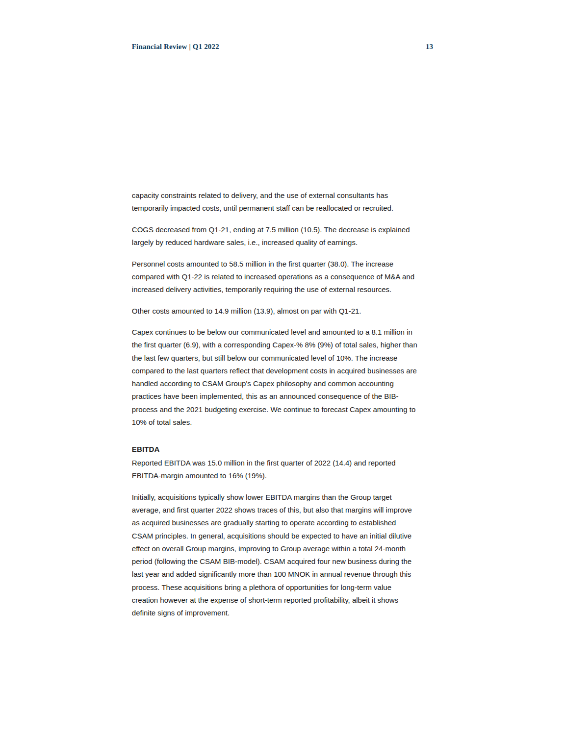Financial Review | Q1 2022 13
capacity constraints related to delivery, and the use of external consultants has temporarily impacted costs, until permanent staff can be reallocated or recruited.
COGS decreased from Q1-21, ending at 7.5 million (10.5). The decrease is explained largely by reduced hardware sales, i.e., increased quality of earnings.
Personnel costs amounted to 58.5 million in the first quarter (38.0). The increase compared with Q1-22 is related to increased operations as a consequence of M&A and increased delivery activities, temporarily requiring the use of external resources.
Other costs amounted to 14.9 million (13.9), almost on par with Q1-21.
Capex continues to be below our communicated level and amounted to a 8.1 million in the first quarter (6.9), with a corresponding Capex-% 8% (9%) of total sales, higher than the last few quarters, but still below our communicated level of 10%. The increase compared to the last quarters reflect that development costs in acquired businesses are handled according to CSAM Group's Capex philosophy and common accounting practices have been implemented, this as an announced consequence of the BIB-process and the 2021 budgeting exercise. We continue to forecast Capex amounting to 10% of total sales.
EBITDA
Reported EBITDA was 15.0 million in the first quarter of 2022 (14.4) and reported EBITDA-margin amounted to 16% (19%).
Initially, acquisitions typically show lower EBITDA margins than the Group target average, and first quarter 2022 shows traces of this, but also that margins will improve as acquired businesses are gradually starting to operate according to established CSAM principles. In general, acquisitions should be expected to have an initial dilutive effect on overall Group margins, improving to Group average within a total 24-month period (following the CSAM BIB-model). CSAM acquired four new business during the last year and added significantly more than 100 MNOK in annual revenue through this process. These acquisitions bring a plethora of opportunities for long-term value creation however at the expense of short-term reported profitability, albeit it shows definite signs of improvement.